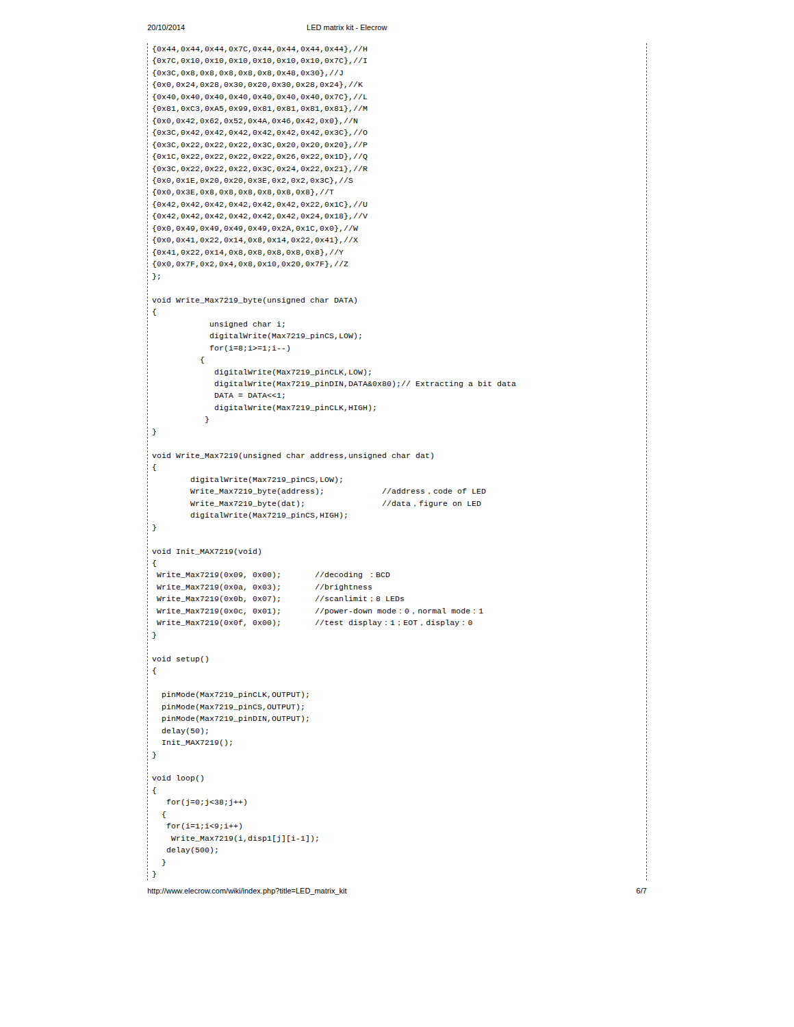20/10/2014 LED matrix kit - Elecrow
{0x44,0x44,0x44,0x7C,0x44,0x44,0x44,0x44},//H
{0x7C,0x10,0x10,0x10,0x10,0x10,0x10,0x7C},//I
{0x3C,0x8,0x8,0x8,0x8,0x8,0x48,0x30},//J
{0x0,0x24,0x28,0x30,0x20,0x30,0x28,0x24},//K
{0x40,0x40,0x40,0x40,0x40,0x40,0x40,0x7C},//L
{0x81,0xC3,0xA5,0x99,0x81,0x81,0x81,0x81},//M
{0x0,0x42,0x62,0x52,0x4A,0x46,0x42,0x0},//N
{0x3C,0x42,0x42,0x42,0x42,0x42,0x42,0x3C},//O
{0x3C,0x22,0x22,0x22,0x3C,0x20,0x20,0x20},//P
{0x1C,0x22,0x22,0x22,0x22,0x26,0x22,0x1D},//Q
{0x3C,0x22,0x22,0x22,0x3C,0x24,0x22,0x21},//R
{0x0,0x1E,0x20,0x20,0x3E,0x2,0x2,0x3C},//S
{0x0,0x3E,0x8,0x8,0x8,0x8,0x8,0x8},//T
{0x42,0x42,0x42,0x42,0x42,0x42,0x22,0x1C},//U
{0x42,0x42,0x42,0x42,0x42,0x42,0x24,0x18},//V
{0x0,0x49,0x49,0x49,0x49,0x2A,0x1C,0x0},//W
{0x0,0x41,0x22,0x14,0x8,0x14,0x22,0x41},//X
{0x41,0x22,0x14,0x8,0x8,0x8,0x8,0x8},//Y
{0x0,0x7F,0x2,0x4,0x8,0x10,0x20,0x7F},//Z
};

void Write_Max7219_byte(unsigned char DATA)
{
            unsigned char i;
            digitalWrite(Max7219_pinCS,LOW);
            for(i=8;i>=1;i--)
          {
             digitalWrite(Max7219_pinCLK,LOW);
             digitalWrite(Max7219_pinDIN,DATA&0x80);// Extracting a bit data
             DATA = DATA<<1;
             digitalWrite(Max7219_pinCLK,HIGH);
           }
}

void Write_Max7219(unsigned char address,unsigned char dat)
{
        digitalWrite(Max7219_pinCS,LOW);
        Write_Max7219_byte(address);            //address，code of LED
        Write_Max7219_byte(dat);                //data，figure on LED
        digitalWrite(Max7219_pinCS,HIGH);
}

void Init_MAX7219(void)
{
 Write_Max7219(0x09, 0x00);       //decoding ：BCD
 Write_Max7219(0x0a, 0x03);       //brightness
 Write_Max7219(0x0b, 0x07);       //scanlimit；8 LEDs
 Write_Max7219(0x0c, 0x01);       //power-down mode：0，normal mode：1
 Write_Max7219(0x0f, 0x00);       //test display：1；EOT，display：0
}

void setup()
{

  pinMode(Max7219_pinCLK,OUTPUT);
  pinMode(Max7219_pinCS,OUTPUT);
  pinMode(Max7219_pinDIN,OUTPUT);
  delay(50);
  Init_MAX7219();
}

void loop()
{
   for(j=0;j<38;j++)
  {
   for(i=1;i<9;i++)
    Write_Max7219(i,disp1[j][i-1]);
   delay(500);
  }
}
http://www.elecrow.com/wiki/index.php?title=LED_matrix_kit 6/7